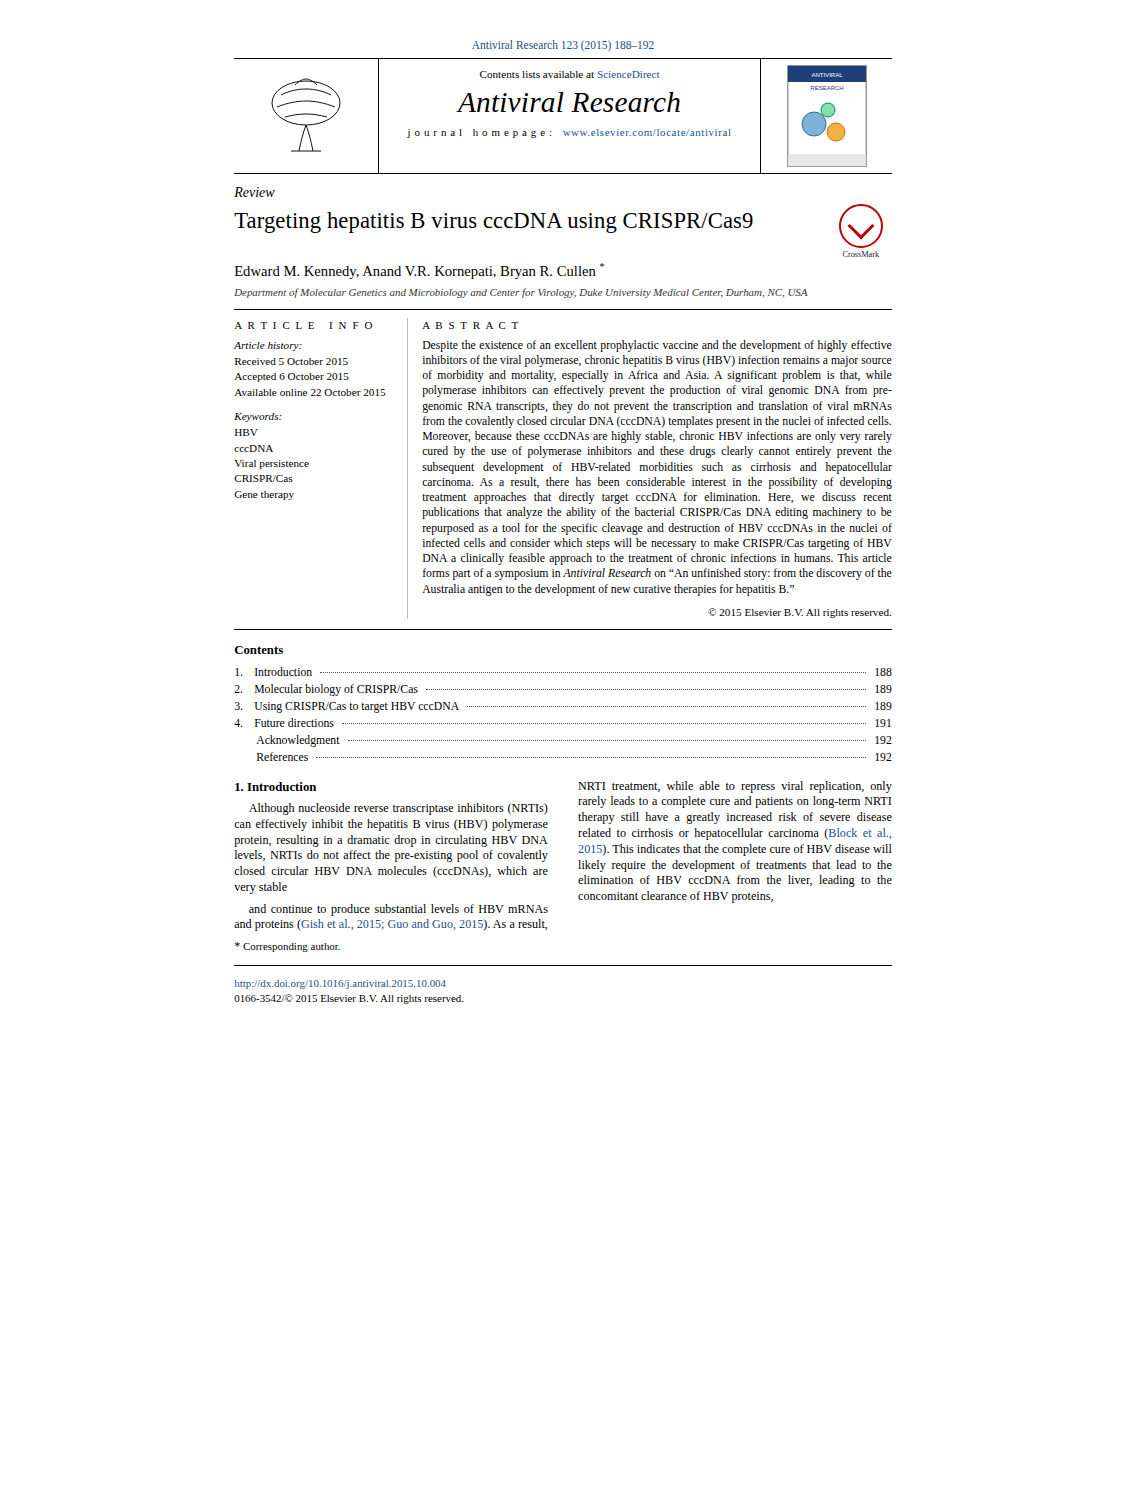Antiviral Research 123 (2015) 188–192
Contents lists available at ScienceDirect
Antiviral Research
j o u r n a l h o m e p a g e : www.elsevier.com/locate/antiviral
ANTIVIRAL RESEARCH
Review
Targeting hepatitis B virus cccDNA using CRISPR/Cas9
CrossMark
Edward M. Kennedy, Anand V.R. Kornepati, Bryan R. Cullen *
Department of Molecular Genetics and Microbiology and Center for Virology, Duke University Medical Center, Durham, NC, USA
A R T I C L E I N F O
Article history:
Received 5 October 2015
Accepted 6 October 2015
Available online 22 October 2015
Keywords:
HBV
cccDNA
Viral persistence
CRISPR/Cas
Gene therapy
A B S T R A C T
Despite the existence of an excellent prophylactic vaccine and the development of highly effective inhibitors of the viral polymerase, chronic hepatitis B virus (HBV) infection remains a major source of morbidity and mortality, especially in Africa and Asia. A significant problem is that, while polymerase inhibitors can effectively prevent the production of viral genomic DNA from pre-genomic RNA transcripts, they do not prevent the transcription and translation of viral mRNAs from the covalently closed circular DNA (cccDNA) templates present in the nuclei of infected cells. Moreover, because these cccDNAs are highly stable, chronic HBV infections are only very rarely cured by the use of polymerase inhibitors and these drugs clearly cannot entirely prevent the subsequent development of HBV-related morbidities such as cirrhosis and hepatocellular carcinoma. As a result, there has been considerable interest in the possibility of developing treatment approaches that directly target cccDNA for elimination. Here, we discuss recent publications that analyze the ability of the bacterial CRISPR/Cas DNA editing machinery to be repurposed as a tool for the specific cleavage and destruction of HBV cccDNAs in the nuclei of infected cells and consider which steps will be necessary to make CRISPR/Cas targeting of HBV DNA a clinically feasible approach to the treatment of chronic infections in humans. This article forms part of a symposium in Antiviral Research on “An unfinished story: from the discovery of the Australia antigen to the development of new curative therapies for hepatitis B.”
© 2015 Elsevier B.V. All rights reserved.
Contents
1. Introduction 188
2. Molecular biology of CRISPR/Cas 189
3. Using CRISPR/Cas to target HBV cccDNA 189
4. Future directions 191
Acknowledgment 192
References 192
1. Introduction
Although nucleoside reverse transcriptase inhibitors (NRTIs) can effectively inhibit the hepatitis B virus (HBV) polymerase protein, resulting in a dramatic drop in circulating HBV DNA levels, NRTIs do not affect the pre-existing pool of covalently closed circular HBV DNA molecules (cccDNAs), which are very stable
and continue to produce substantial levels of HBV mRNAs and proteins (Gish et al., 2015; Guo and Guo, 2015). As a result, NRTI treatment, while able to repress viral replication, only rarely leads to a complete cure and patients on long-term NRTI therapy still have a greatly increased risk of severe disease related to cirrhosis or hepatocellular carcinoma (Block et al., 2015). This indicates that the complete cure of HBV disease will likely require the development of treatments that lead to the elimination of HBV cccDNA from the liver, leading to the concomitant clearance of HBV proteins,
* Corresponding author.
http://dx.doi.org/10.1016/j.antiviral.2015.10.004
0166-3542/© 2015 Elsevier B.V. All rights reserved.